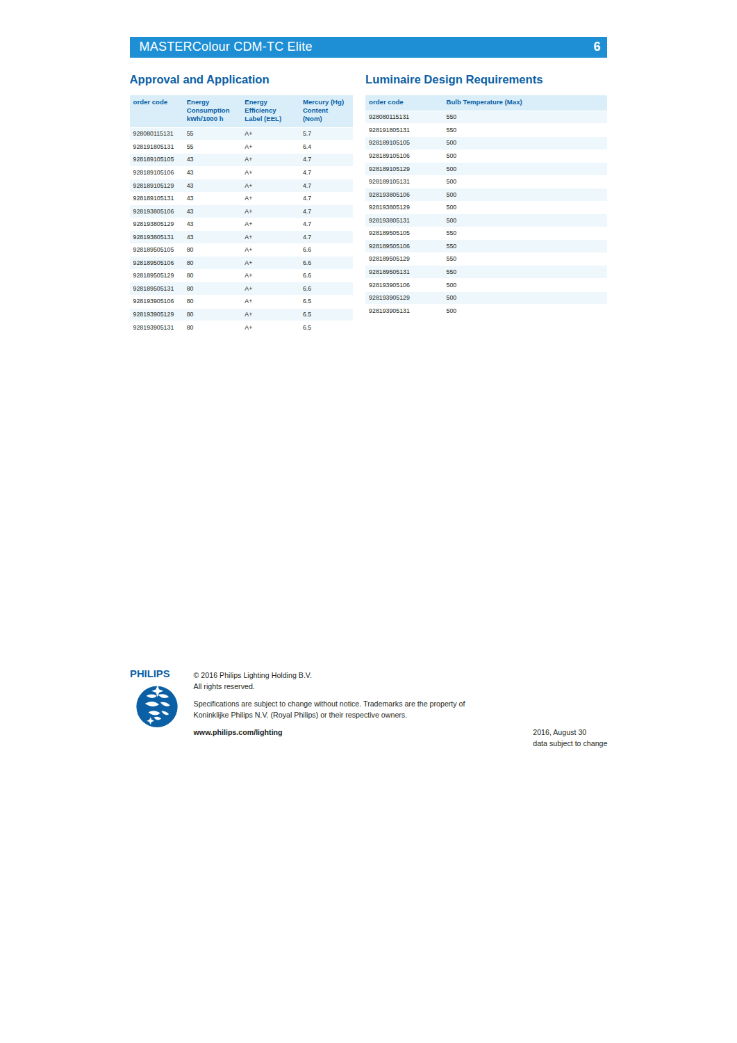MASTERColour CDM-TC Elite
6
Approval and Application
| order code | Energy Consumption kWh/1000 h | Energy Efficiency Label (EEL) | Mercury (Hg) Content (Nom) |
| --- | --- | --- | --- |
| 928080115131 | 55 | A+ | 5.7 |
| 928191805131 | 55 | A+ | 6.4 |
| 928189105105 | 43 | A+ | 4.7 |
| 928189105106 | 43 | A+ | 4.7 |
| 928189105129 | 43 | A+ | 4.7 |
| 928189105131 | 43 | A+ | 4.7 |
| 928193805106 | 43 | A+ | 4.7 |
| 928193805129 | 43 | A+ | 4.7 |
| 928193805131 | 43 | A+ | 4.7 |
| 928189505105 | 80 | A+ | 6.6 |
| 928189505106 | 80 | A+ | 6.6 |
| 928189505129 | 80 | A+ | 6.6 |
| 928189505131 | 80 | A+ | 6.6 |
| 928193905106 | 80 | A+ | 6.5 |
| 928193905129 | 80 | A+ | 6.5 |
| 928193905131 | 80 | A+ | 6.5 |
Luminaire Design Requirements
| order code | Bulb Temperature (Max) |
| --- | --- |
| 928080115131 | 550 |
| 928191805131 | 550 |
| 928189105105 | 500 |
| 928189105106 | 500 |
| 928189105129 | 500 |
| 928189105131 | 500 |
| 928193805106 | 500 |
| 928193805129 | 500 |
| 928193805131 | 500 |
| 928189505105 | 550 |
| 928189505106 | 550 |
| 928189505129 | 550 |
| 928189505131 | 550 |
| 928193905106 | 500 |
| 928193905129 | 500 |
| 928193905131 | 500 |
PHILIPS
© 2016 Philips Lighting Holding B.V.
All rights reserved.
Specifications are subject to change without notice. Trademarks are the property of
Koninklijke Philips N.V. (Royal Philips) or their respective owners.
www.philips.com/lighting
2016, August 30
data subject to change